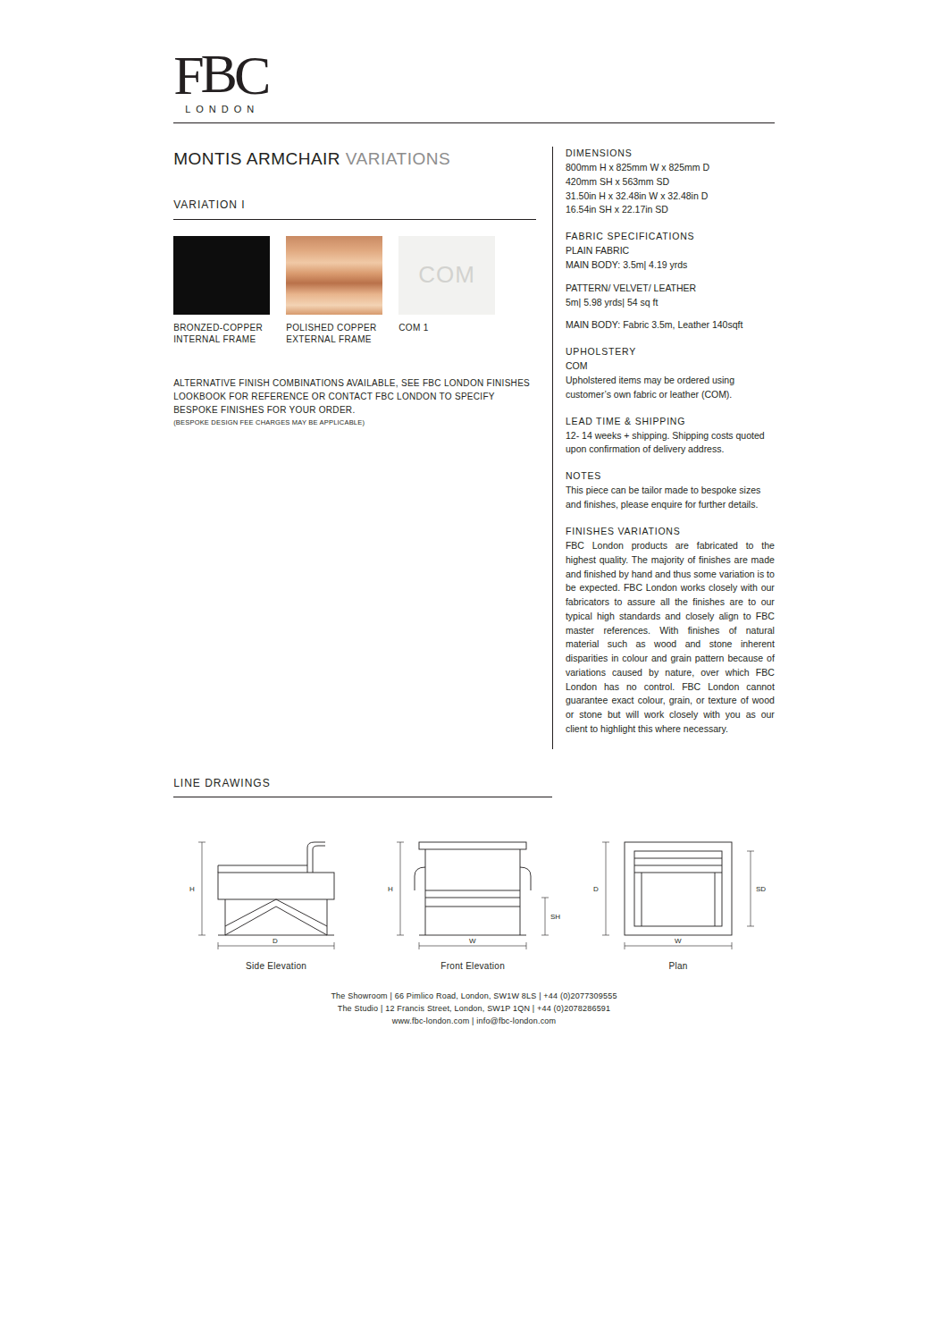FBC LONDON
MONTIS ARMCHAIR VARIATIONS
VARIATION I
Bronzed-copper
internal frame
Polished copper
external frame
COM 1
Alternative finish combinations available, see FBC London finishes lookbook for reference or contact FBC London to specify bespoke finishes for your order. (BESPOKE DESIGN FEE CHARGES MAY BE APPLICABLE)
Dimensions
800mm H x 825mm W x 825mm D
420mm SH x 563mm SD
31.50in H x 32.48in W x 32.48in D
16.54in SH x 22.17in SD
Fabric Specifications
PLAIN FABRIC
MAIN BODY: 3.5m| 4.19 yrds
PATTERN/ VELVET/ LEATHER
5m| 5.98 yrds| 54 sq ft
MAIN BODY: Fabric 3.5m, Leather 140sqft
Upholstery
COM
Upholstered items may be ordered using customer’s own fabric or leather (COM).
Lead Time & Shipping
12- 14 weeks + shipping. Shipping costs quoted upon confirmation of delivery address.
Notes
This piece can be tailor made to bespoke sizes and finishes, please enquire for further details.
Finishes Variations
FBC London products are fabricated to the highest quality. The majority of finishes are made and finished by hand and thus some variation is to be expected. FBC London works closely with our fabricators to assure all the finishes are to our typical high standards and closely align to FBC master references. With finishes of natural material such as wood and stone inherent disparities in colour and grain pattern because of variations caused by nature, over which FBC London has no control. FBC London cannot guarantee exact colour, grain, or texture of wood or stone but will work closely with you as our client to highlight this where necessary.
LINE DRAWINGS
H D
Side Elevation
H SH W
Front Elevation
D SD W
Plan
The Showroom | 66 Pimlico Road, London, SW1W 8LS | +44 (0)2077309555
The Studio | 12 Francis Street, London, SW1P 1QN | +44 (0)2078286591
www.fbc-london.com | info@fbc-london.com